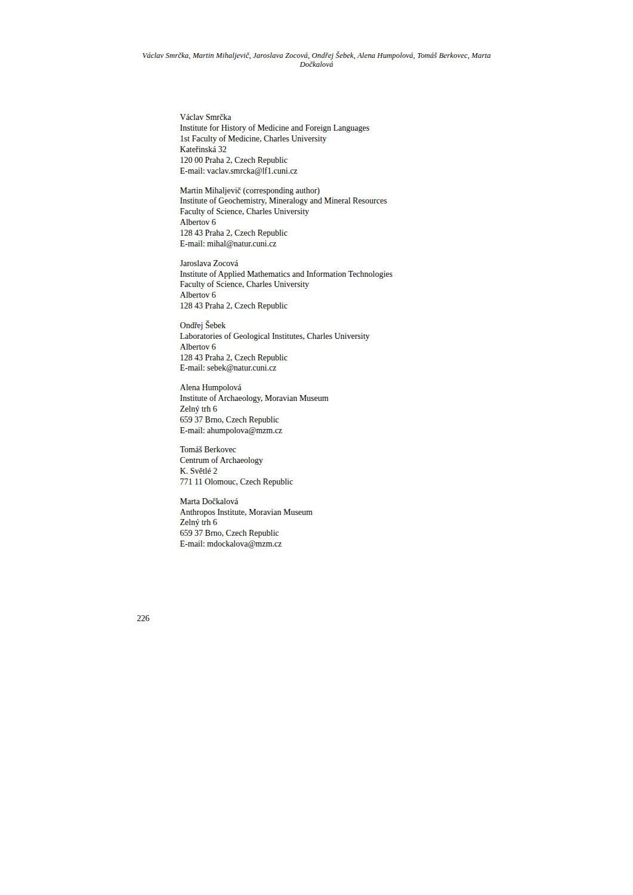Václav Smrčka, Martin Mihaljevič, Jaroslava Zocová, Ondřej Šebek, Alena Humpolová, Tomáš Berkovec, Marta Dočkalová
Václav Smrčka
Institute for History of Medicine and Foreign Languages
1st Faculty of Medicine, Charles University
Kateřinská 32
120 00 Praha 2, Czech Republic
E-mail: vaclav.smrcka@lf1.cuni.cz
Martin Mihaljevič (corresponding author)
Institute of Geochemistry, Mineralogy and Mineral Resources
Faculty of Science, Charles University
Albertov 6
128 43 Praha 2, Czech Republic
E-mail: mihal@natur.cuni.cz
Jaroslava Zocová
Institute of Applied Mathematics and Information Technologies
Faculty of Science, Charles University
Albertov 6
128 43 Praha 2, Czech Republic
Ondřej Šebek
Laboratories of Geological Institutes, Charles University
Albertov 6
128 43 Praha 2, Czech Republic
E-mail: sebek@natur.cuni.cz
Alena Humpolová
Institute of Archaeology, Moravian Museum
Zelný trh 6
659 37 Brno, Czech Republic
E-mail: ahumpolova@mzm.cz
Tomáš Berkovec
Centrum of Archaeology
K. Světlé 2
771 11 Olomouc, Czech Republic
Marta Dočkalová
Anthropos Institute, Moravian Museum
Zelný trh 6
659 37 Brno, Czech Republic
E-mail: mdockalova@mzm.cz
226